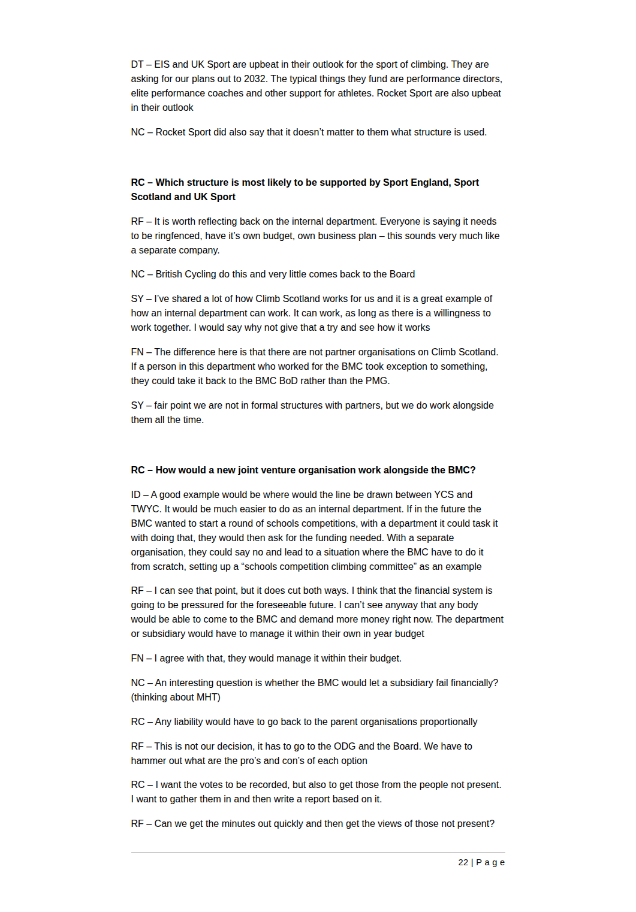DT – EIS and UK Sport are upbeat in their outlook for the sport of climbing. They are asking for our plans out to 2032. The typical things they fund are performance directors, elite performance coaches and other support for athletes. Rocket Sport are also upbeat in their outlook
NC – Rocket Sport did also say that it doesn’t matter to them what structure is used.
RC – Which structure is most likely to be supported by Sport England, Sport Scotland and UK Sport
RF – It is worth reflecting back on the internal department. Everyone is saying it needs to be ringfenced, have it’s own budget, own business plan – this sounds very much like a separate company.
NC – British Cycling do this and very little comes back to the Board
SY – I’ve shared a lot of how Climb Scotland works for us and it is a great example of how an internal department can work. It can work, as long as there is a willingness to work together. I would say why not give that a try and see how it works
FN – The difference here is that there are not partner organisations on Climb Scotland. If a person in this department who worked for the BMC took exception to something, they could take it back to the BMC BoD rather than the PMG.
SY – fair point we are not in formal structures with partners, but we do work alongside them all the time.
RC – How would a new joint venture organisation work alongside the BMC?
ID – A good example would be where would the line be drawn between YCS and TWYC. It would be much easier to do as an internal department. If in the future the BMC wanted to start a round of schools competitions, with a department it could task it with doing that, they would then ask for the funding needed. With a separate organisation, they could say no and lead to a situation where the BMC have to do it from scratch, setting up a “schools competition climbing committee” as an example
RF – I can see that point, but it does cut both ways. I think that the financial system is going to be pressured for the foreseeable future. I can’t see anyway that any body would be able to come to the BMC and demand more money right now. The department or subsidiary would have to manage it within their own in year budget
FN – I agree with that, they would manage it within their budget.
NC – An interesting question is whether the BMC would let a subsidiary fail financially? (thinking about MHT)
RC – Any liability would have to go back to the parent organisations proportionally
RF – This is not our decision, it has to go to the ODG and the Board. We have to hammer out what are the pro’s and con’s of each option
RC – I want the votes to be recorded, but also to get those from the people not present. I want to gather them in and then write a report based on it.
RF – Can we get the minutes out quickly and then get the views of those not present?
22 | P a g e